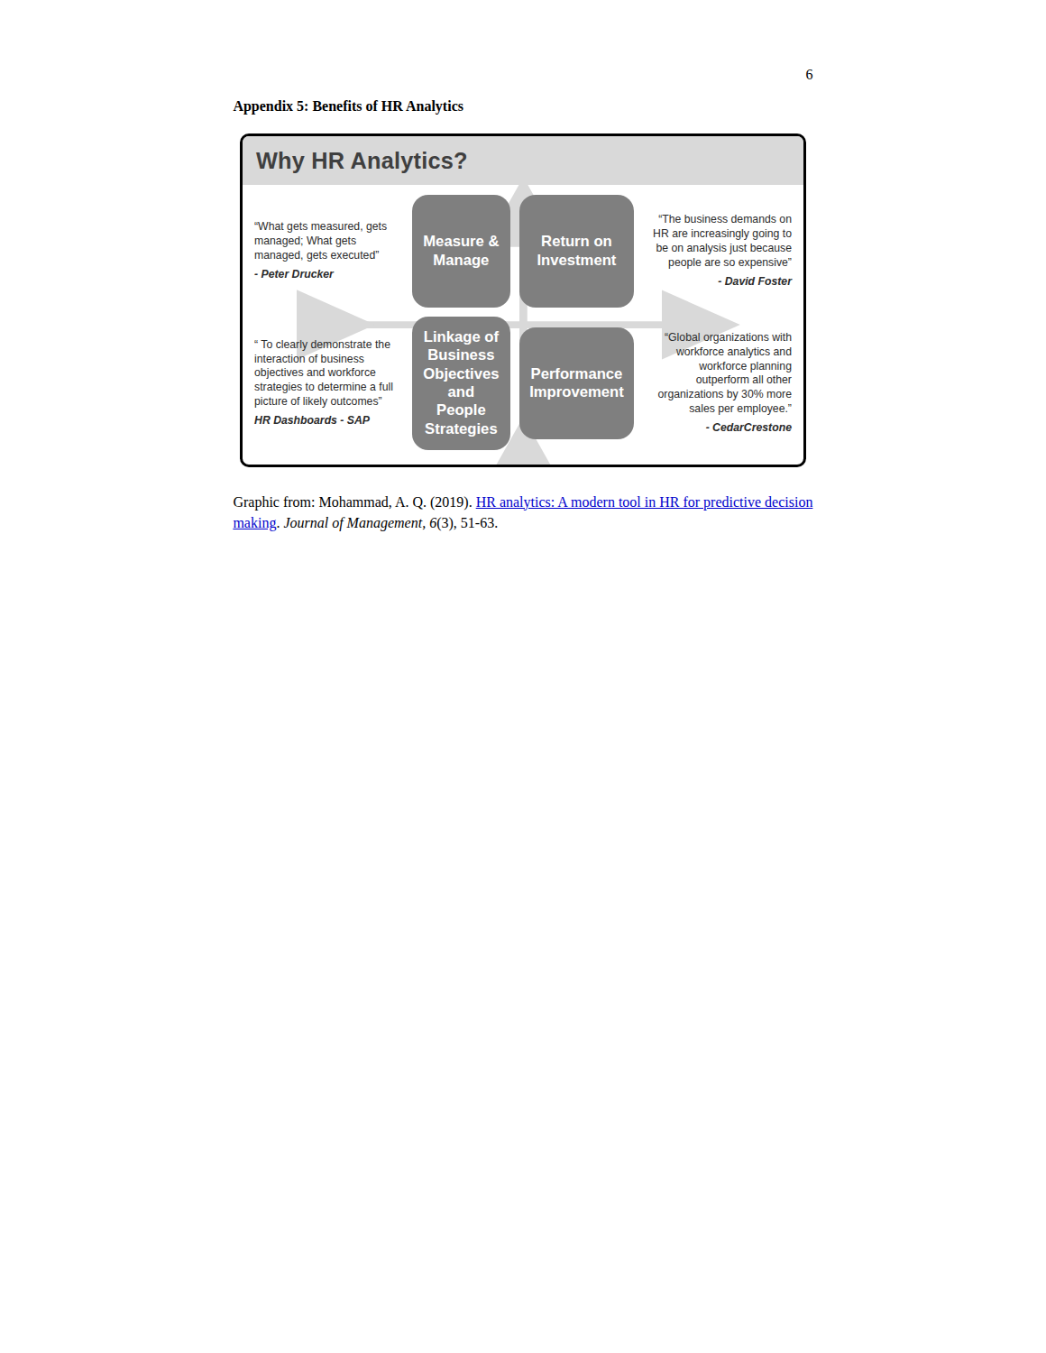6
Appendix 5: Benefits of HR Analytics
Why HR Analytics?
“What gets measured, gets managed; What gets managed, gets executed” - Peter Drucker
Measure &
Manage
Return on
Investment
“The business demands on HR are increasingly going to be on analysis just because people are so expensive” - David Foster
“ To clearly demonstrate the interaction of business objectives and workforce strategies to determine a full picture of likely outcomes” HR Dashboards - SAP
Linkage of
Business
Objectives
and People
Strategies
Performance
Improvement
“Global organizations with workforce analytics and workforce planning outperform all other organizations by 30% more sales per employee.” - CedarCrestone
Graphic from: Mohammad, A. Q. (2019). HR analytics: A modern tool in HR for predictive decision making. Journal of Management, 6(3), 51-63.